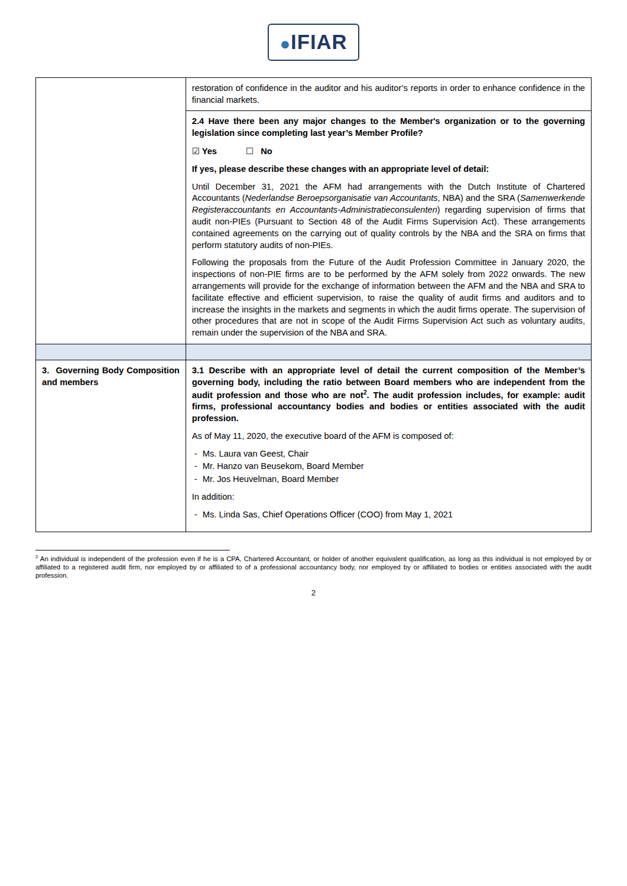●IFIAR
| | restoration of confidence in the auditor and his auditor’s reports in order to enhance confidence in the financial markets. |
| | 2.4 Have there been any major changes to the Member's organization or to the governing legislation since completing last year’s Member Profile? ☑ Yes ☐ No If yes, please describe these changes with an appropriate level of detail: Until December 31, 2021 the AFM had arrangements with the Dutch Institute of Chartered Accountants ( Nederlandse Beroepsorganisatie van Accountants , NBA) and the SRA ( Samenwerkende Registeraccountants en Accountants-Administratieconsulenten ) regarding supervision of firms that audit non-PIEs (Pursuant to Section 48 of the Audit Firms Supervision Act). These arrangements contained agreements on the carrying out of quality controls by the NBA and the SRA on firms that perform statutory audits of non-PIEs. Following the proposals from the Future of the Audit Profession Committee in January 2020, the inspections of non-PIE firms are to be performed by the AFM solely from 2022 onwards. The new arrangements will provide for the exchange of information between the AFM and the NBA and SRA to facilitate effective and efficient supervision, to raise the quality of audit firms and auditors and to increase the insights in the markets and segments in which the audit firms operate. The supervision of other procedures that are not in scope of the Audit Firms Supervision Act such as voluntary audits, remain under the supervision of the NBA and SRA. |
| 3. Governing Body Composition and members | 3.1 Describe with an appropriate level of detail the current composition of the Member’s governing body, including the ratio between Board members who are independent from the audit profession and those who are not 2 . The audit profession includes, for example: audit firms, professional accountancy bodies and bodies or entities associated with the audit profession. As of May 11, 2020, the executive board of the AFM is composed of: Ms. Laura van Geest, Chair Mr. Hanzo van Beusekom, Board Member Mr. Jos Heuvelman, Board Member In addition: Ms. Linda Sas, Chief Operations Officer (COO) from May 1, 2021 |
2 An individual is independent of the profession even if he is a CPA, Chartered Accountant, or holder of another equivalent qualification, as long as this individual is not employed by or affiliated to a registered audit firm, nor employed by or affiliated to of a professional accountancy body, nor employed by or affiliated to bodies or entities associated with the audit profession.
2